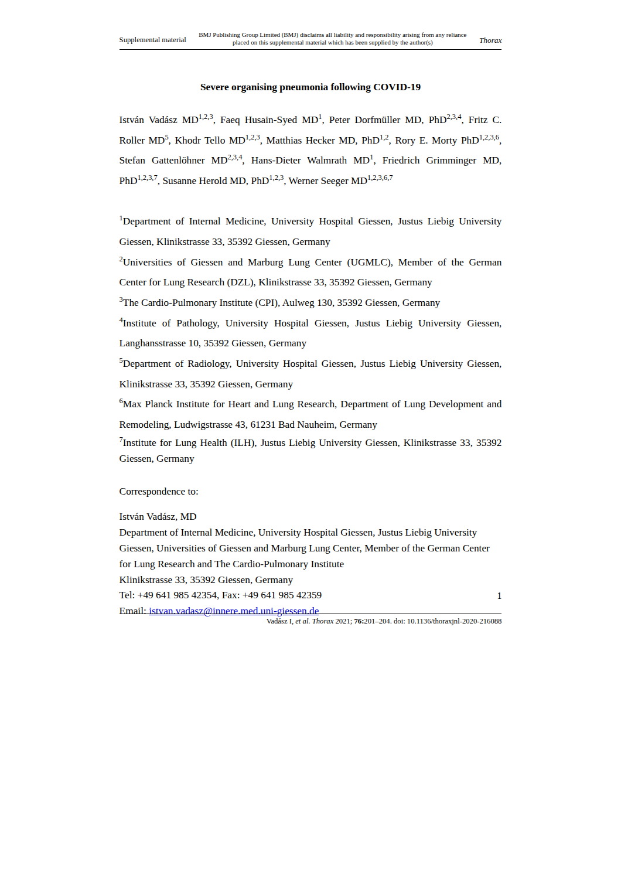Supplemental material
BMJ Publishing Group Limited (BMJ) disclaims all liability and responsibility arising from any reliance
placed on this supplemental material which has been supplied by the author(s)
Thorax
Severe organising pneumonia following COVID-19
István Vadász MD1,2,3, Faeq Husain-Syed MD1, Peter Dorfmüller MD, PhD2,3,4, Fritz C. Roller MD5, Khodr Tello MD1,2,3, Matthias Hecker MD, PhD1,2, Rory E. Morty PhD1,2,3,6, Stefan Gattenlöhner MD2,3,4, Hans-Dieter Walmrath MD1, Friedrich Grimminger MD, PhD1,2,3,7, Susanne Herold MD, PhD1,2,3, Werner Seeger MD1,2,3,6,7
1Department of Internal Medicine, University Hospital Giessen, Justus Liebig University Giessen, Klinikstrasse 33, 35392 Giessen, Germany
2Universities of Giessen and Marburg Lung Center (UGMLC), Member of the German Center for Lung Research (DZL), Klinikstrasse 33, 35392 Giessen, Germany
3The Cardio-Pulmonary Institute (CPI), Aulweg 130, 35392 Giessen, Germany
4Institute of Pathology, University Hospital Giessen, Justus Liebig University Giessen, Langhansstrasse 10, 35392 Giessen, Germany
5Department of Radiology, University Hospital Giessen, Justus Liebig University Giessen, Klinikstrasse 33, 35392 Giessen, Germany
6Max Planck Institute for Heart and Lung Research, Department of Lung Development and Remodeling, Ludwigstrasse 43, 61231 Bad Nauheim, Germany
7Institute for Lung Health (ILH), Justus Liebig University Giessen, Klinikstrasse 33, 35392 Giessen, Germany
Correspondence to:
István Vadász, MD
Department of Internal Medicine, University Hospital Giessen, Justus Liebig University
Giessen, Universities of Giessen and Marburg Lung Center, Member of the German Center
for Lung Research and The Cardio-Pulmonary Institute
Klinikstrasse 33, 35392 Giessen, Germany
Tel: +49 641 985 42354, Fax: +49 641 985 42359
Email: istvan.vadasz@innere.med.uni-giessen.de
1
Vadász I, et al. Thorax 2021; 76: 201–204. doi: 10.1136/thoraxjnl-2020-216088